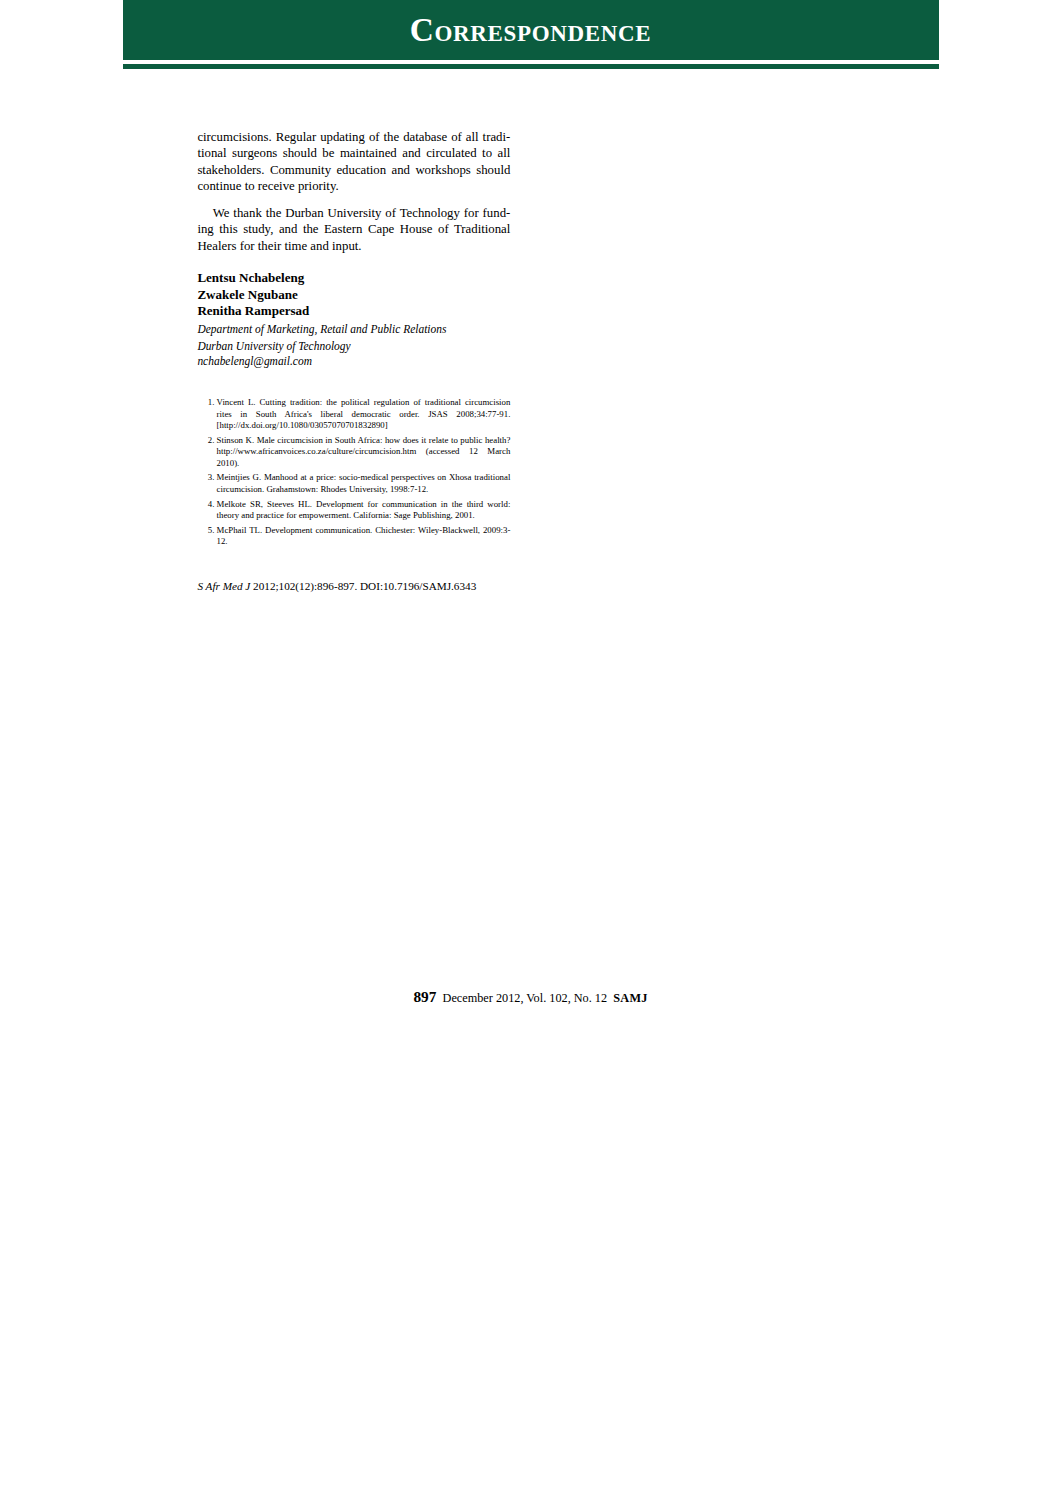Correspondence
circumcisions. Regular updating of the database of all traditional surgeons should be maintained and circulated to all stakeholders. Community education and workshops should continue to receive priority.
We thank the Durban University of Technology for funding this study, and the Eastern Cape House of Traditional Healers for their time and input.
Lentsu Nchabeleng
Zwakele Ngubane
Renitha Rampersad
Department of Marketing, Retail and Public Relations
Durban University of Technology
nchabelengl@gmail.com
Vincent L. Cutting tradition: the political regulation of traditional circumcision rites in South Africa's liberal democratic order. JSAS 2008;34:77-91. [http://dx.doi.org/10.1080/03057070701832890]
Stinson K. Male circumcision in South Africa: how does it relate to public health? http://www.africanvoices.co.za/culture/circumcision.htm (accessed 12 March 2010).
Meintjies G. Manhood at a price: socio-medical perspectives on Xhosa traditional circumcision. Grahamstown: Rhodes University, 1998:7-12.
Melkote SR, Steeves HL. Development for communication in the third world: theory and practice for empowerment. California: Sage Publishing, 2001.
McPhail TL. Development communication. Chichester: Wiley-Blackwell, 2009:3-12.
S Afr Med J 2012;102(12):896-897. DOI:10.7196/SAMJ.6343
897 December 2012, Vol. 102, No. 12 SAMJ